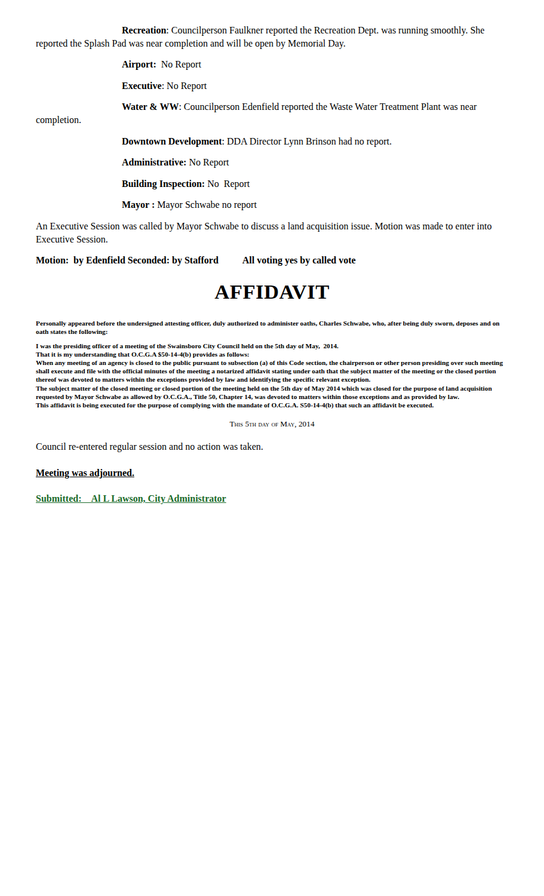Recreation: Councilperson Faulkner reported the Recreation Dept. was running smoothly. She reported the Splash Pad was near completion and will be open by Memorial Day.
Airport: No Report
Executive: No Report
Water & WW: Councilperson Edenfield reported the Waste Water Treatment Plant was near completion.
Downtown Development: DDA Director Lynn Brinson had no report.
Administrative: No Report
Building Inspection: No Report
Mayor : Mayor Schwabe no report
An Executive Session was called by Mayor Schwabe to discuss a land acquisition issue. Motion was made to enter into Executive Session.
Motion: by Edenfield Seconded: by Stafford All voting yes by called vote
AFFIDAVIT
Personally appeared before the undersigned attesting officer, duly authorized to administer oaths, Charles Schwabe, who, after being duly sworn, deposes and on oath states the following:
I was the presiding officer of a meeting of the Swainsboro City Council held on the 5th day of May, 2014.
That it is my understanding that O.C.G.A $50-14-4(b) provides as follows:
When any meeting of an agency is closed to the public pursuant to subsection (a) of this Code section, the chairperson or other person presiding over such meeting shall execute and file with the official minutes of the meeting a notarized affidavit stating under oath that the subject matter of the meeting or the closed portion thereof was devoted to matters within the exceptions provided by law and identifying the specific relevant exception.
The subject matter of the closed meeting or closed portion of the meeting held on the 5th day of May 2014 which was closed for the purpose of land acquisition requested by Mayor Schwabe as allowed by O.C.G.A., Title 50, Chapter 14, was devoted to matters within those exceptions and as provided by law.
This affidavit is being executed for the purpose of complying with the mandate of O.C.G.A. S50-14-4(b) that such an affidavit be executed.
This 5th day of May, 2014
Council re-entered regular session and no action was taken.
Meeting was adjourned.
Submitted: Al L Lawson, City Administrator